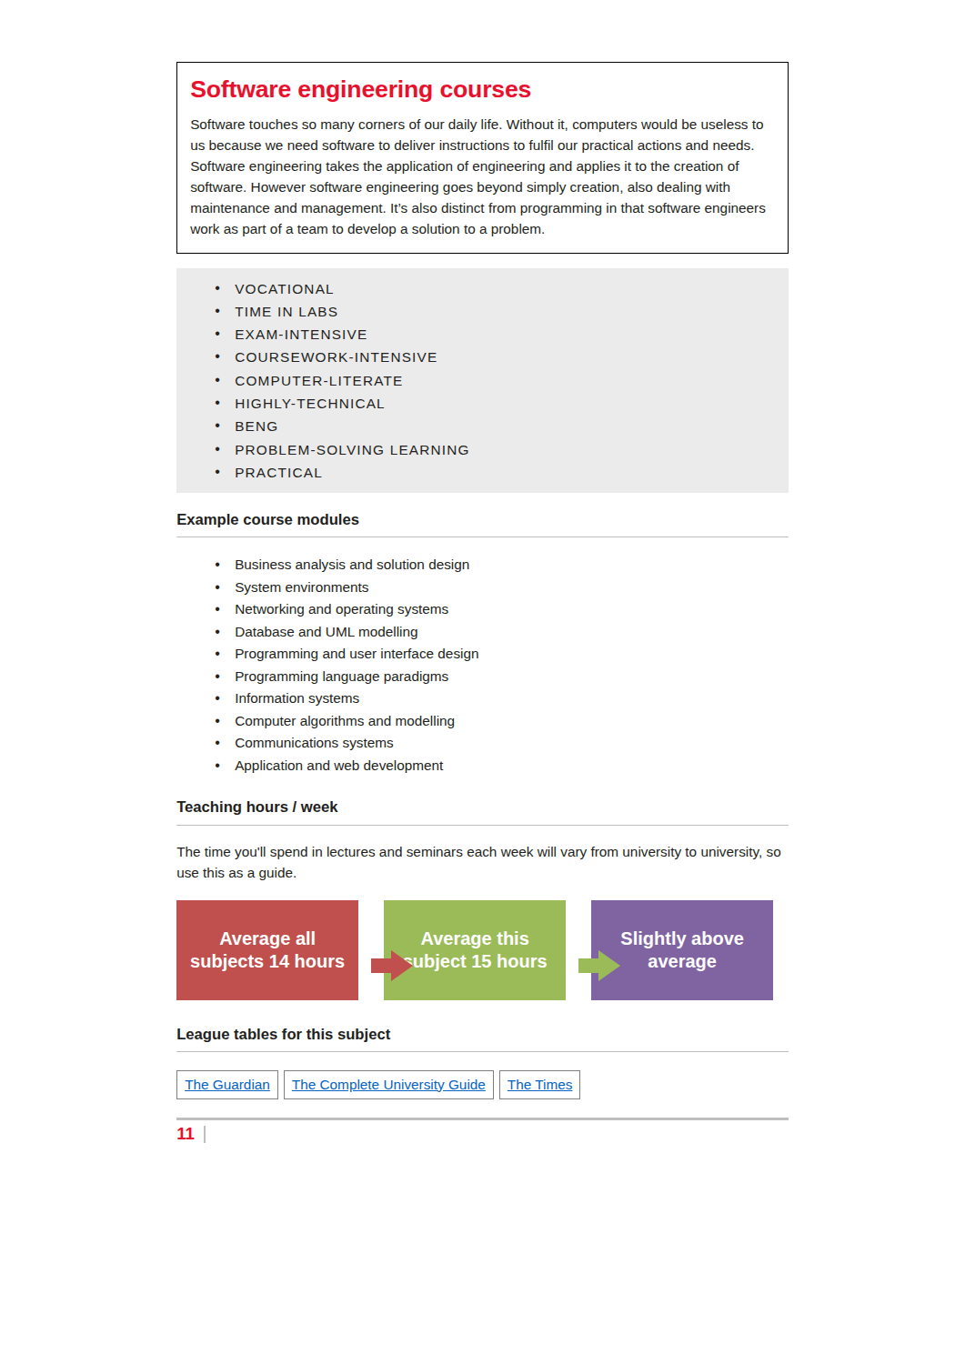Software engineering courses
Software touches so many corners of our daily life. Without it, computers would be useless to us because we need software to deliver instructions to fulfil our practical actions and needs. Software engineering takes the application of engineering and applies it to the creation of software. However software engineering goes beyond simply creation, also dealing with maintenance and management. It’s also distinct from programming in that software engineers work as part of a team to develop a solution to a problem.
VOCATIONAL
TIME IN LABS
EXAM-INTENSIVE
COURSEWORK-INTENSIVE
COMPUTER-LITERATE
HIGHLY-TECHNICAL
BENG
PROBLEM-SOLVING LEARNING
PRACTICAL
Example course modules
Business analysis and solution design
System environments
Networking and operating systems
Database and UML modelling
Programming and user interface design
Programming language paradigms
Information systems
Computer algorithms and modelling
Communications systems
Application and web development
Teaching hours / week
The time you'll spend in lectures and seminars each week will vary from university to university, so use this as a guide.
Average all subjects 14 hours
Average this subject 15 hours
Slightly above average
League tables for this subject
The Guardian The Complete University Guide The Times
11